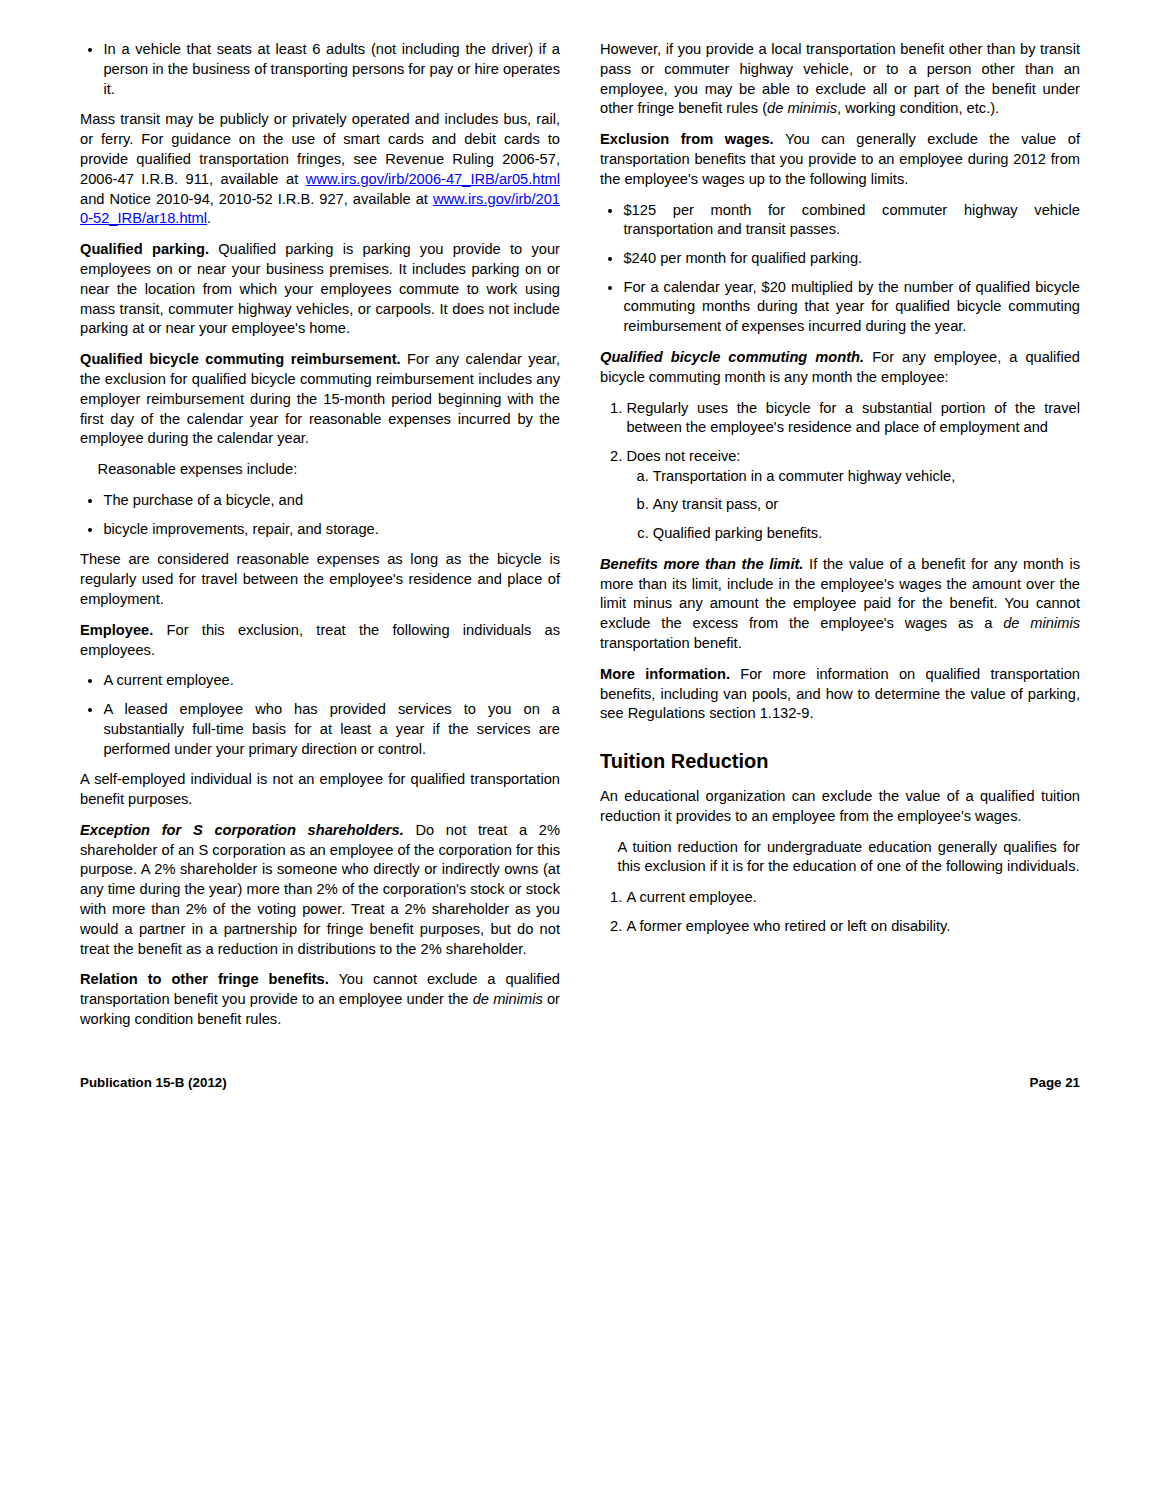In a vehicle that seats at least 6 adults (not including the driver) if a person in the business of transporting persons for pay or hire operates it.
Mass transit may be publicly or privately operated and includes bus, rail, or ferry. For guidance on the use of smart cards and debit cards to provide qualified transportation fringes, see Revenue Ruling 2006-57, 2006-47 I.R.B. 911, available at www.irs.gov/irb/2006-47_IRB/ar05.html and Notice 2010-94, 2010-52 I.R.B. 927, available at www.irs.gov/irb/2010-52_IRB/ar18.html.
Qualified parking. Qualified parking is parking you provide to your employees on or near your business premises. It includes parking on or near the location from which your employees commute to work using mass transit, commuter highway vehicles, or carpools. It does not include parking at or near your employee's home.
Qualified bicycle commuting reimbursement. For any calendar year, the exclusion for qualified bicycle commuting reimbursement includes any employer reimbursement during the 15-month period beginning with the first day of the calendar year for reasonable expenses incurred by the employee during the calendar year.
Reasonable expenses include:
The purchase of a bicycle, and
bicycle improvements, repair, and storage.
These are considered reasonable expenses as long as the bicycle is regularly used for travel between the employee's residence and place of employment.
Employee. For this exclusion, treat the following individuals as employees.
A current employee.
A leased employee who has provided services to you on a substantially full-time basis for at least a year if the services are performed under your primary direction or control.
A self-employed individual is not an employee for qualified transportation benefit purposes.
Exception for S corporation shareholders. Do not treat a 2% shareholder of an S corporation as an employee of the corporation for this purpose. A 2% shareholder is someone who directly or indirectly owns (at any time during the year) more than 2% of the corporation's stock or stock with more than 2% of the voting power. Treat a 2% shareholder as you would a partner in a partnership for fringe benefit purposes, but do not treat the benefit as a reduction in distributions to the 2% shareholder.
Relation to other fringe benefits. You cannot exclude a qualified transportation benefit you provide to an employee under the de minimis or working condition benefit rules.
However, if you provide a local transportation benefit other than by transit pass or commuter highway vehicle, or to a person other than an employee, you may be able to exclude all or part of the benefit under other fringe benefit rules (de minimis, working condition, etc.).
Exclusion from wages. You can generally exclude the value of transportation benefits that you provide to an employee during 2012 from the employee's wages up to the following limits.
$125 per month for combined commuter highway vehicle transportation and transit passes.
$240 per month for qualified parking.
For a calendar year, $20 multiplied by the number of qualified bicycle commuting months during that year for qualified bicycle commuting reimbursement of expenses incurred during the year.
Qualified bicycle commuting month. For any employee, a qualified bicycle commuting month is any month the employee:
Regularly uses the bicycle for a substantial portion of the travel between the employee's residence and place of employment and
Does not receive:
Transportation in a commuter highway vehicle,
Any transit pass, or
Qualified parking benefits.
Benefits more than the limit. If the value of a benefit for any month is more than its limit, include in the employee's wages the amount over the limit minus any amount the employee paid for the benefit. You cannot exclude the excess from the employee's wages as a de minimis transportation benefit.
More information. For more information on qualified transportation benefits, including van pools, and how to determine the value of parking, see Regulations section 1.132-9.
Tuition Reduction
An educational organization can exclude the value of a qualified tuition reduction it provides to an employee from the employee's wages.
A tuition reduction for undergraduate education generally qualifies for this exclusion if it is for the education of one of the following individuals.
A current employee.
A former employee who retired or left on disability.
Publication 15-B (2012) Page 21